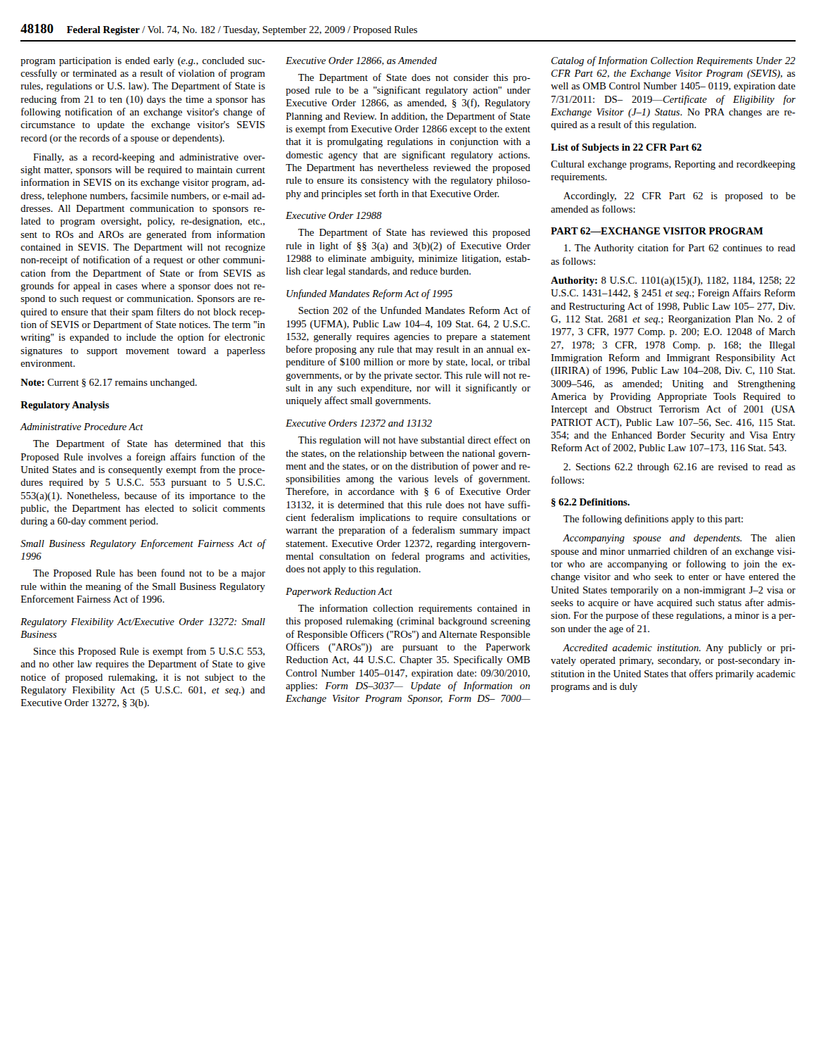48180 Federal Register / Vol. 74, No. 182 / Tuesday, September 22, 2009 / Proposed Rules
program participation is ended early (e.g., concluded successfully or terminated as a result of violation of program rules, regulations or U.S. law). The Department of State is reducing from 21 to ten (10) days the time a sponsor has following notification of an exchange visitor's change of circumstance to update the exchange visitor's SEVIS record (or the records of a spouse or dependents).
Finally, as a record-keeping and administrative oversight matter, sponsors will be required to maintain current information in SEVIS on its exchange visitor program, address, telephone numbers, facsimile numbers, or e-mail addresses. All Department communication to sponsors related to program oversight, policy, re-designation, etc., sent to ROs and AROs are generated from information contained in SEVIS. The Department will not recognize non-receipt of notification of a request or other communication from the Department of State or from SEVIS as grounds for appeal in cases where a sponsor does not respond to such request or communication. Sponsors are required to ensure that their spam filters do not block reception of SEVIS or Department of State notices. The term ''in writing'' is expanded to include the option for electronic signatures to support movement toward a paperless environment.
Note: Current § 62.17 remains unchanged.
Regulatory Analysis
Administrative Procedure Act
The Department of State has determined that this Proposed Rule involves a foreign affairs function of the United States and is consequently exempt from the procedures required by 5 U.S.C. 553 pursuant to 5 U.S.C. 553(a)(1). Nonetheless, because of its importance to the public, the Department has elected to solicit comments during a 60-day comment period.
Small Business Regulatory Enforcement Fairness Act of 1996
The Proposed Rule has been found not to be a major rule within the meaning of the Small Business Regulatory Enforcement Fairness Act of 1996.
Regulatory Flexibility Act/Executive Order 13272: Small Business
Since this Proposed Rule is exempt from 5 U.S.C 553, and no other law requires the Department of State to give notice of proposed rulemaking, it is not subject to the Regulatory Flexibility Act (5 U.S.C. 601, et seq.) and Executive Order 13272, § 3(b).
Executive Order 12866, as Amended
The Department of State does not consider this proposed rule to be a ''significant regulatory action'' under Executive Order 12866, as amended, § 3(f), Regulatory Planning and Review. In addition, the Department of State is exempt from Executive Order 12866 except to the extent that it is promulgating regulations in conjunction with a domestic agency that are significant regulatory actions. The Department has nevertheless reviewed the proposed rule to ensure its consistency with the regulatory philosophy and principles set forth in that Executive Order.
Executive Order 12988
The Department of State has reviewed this proposed rule in light of §§ 3(a) and 3(b)(2) of Executive Order 12988 to eliminate ambiguity, minimize litigation, establish clear legal standards, and reduce burden.
Unfunded Mandates Reform Act of 1995
Section 202 of the Unfunded Mandates Reform Act of 1995 (UFMA), Public Law 104–4, 109 Stat. 64, 2 U.S.C. 1532, generally requires agencies to prepare a statement before proposing any rule that may result in an annual expenditure of $100 million or more by state, local, or tribal governments, or by the private sector. This rule will not result in any such expenditure, nor will it significantly or uniquely affect small governments.
Executive Orders 12372 and 13132
This regulation will not have substantial direct effect on the states, on the relationship between the national government and the states, or on the distribution of power and responsibilities among the various levels of government. Therefore, in accordance with § 6 of Executive Order 13132, it is determined that this rule does not have sufficient federalism implications to require consultations or warrant the preparation of a federalism summary impact statement. Executive Order 12372, regarding intergovernmental consultation on federal programs and activities, does not apply to this regulation.
Paperwork Reduction Act
The information collection requirements contained in this proposed rulemaking (criminal background screening of Responsible Officers (''ROs'') and Alternate Responsible Officers (''AROs'')) are pursuant to the Paperwork Reduction Act, 44 U.S.C. Chapter 35. Specifically OMB Control Number 1405–0147, expiration date: 09/30/2010, applies: Form DS–3037— Update of Information on Exchange Visitor Program Sponsor, Form DS– 7000—Catalog of Information Collection Requirements Under 22 CFR Part 62, the Exchange Visitor Program (SEVIS), as well as OMB Control Number 1405– 0119, expiration date 7/31/2011: DS– 2019—Certificate of Eligibility for Exchange Visitor (J–1) Status. No PRA changes are required as a result of this regulation.
List of Subjects in 22 CFR Part 62
Cultural exchange programs, Reporting and recordkeeping requirements.
Accordingly, 22 CFR Part 62 is proposed to be amended as follows:
PART 62—EXCHANGE VISITOR PROGRAM
1. The Authority citation for Part 62 continues to read as follows:
Authority: 8 U.S.C. 1101(a)(15)(J), 1182, 1184, 1258; 22 U.S.C. 1431–1442, § 2451 et seq.; Foreign Affairs Reform and Restructuring Act of 1998, Public Law 105– 277, Div. G, 112 Stat. 2681 et seq.; Reorganization Plan No. 2 of 1977, 3 CFR, 1977 Comp. p. 200; E.O. 12048 of March 27, 1978; 3 CFR, 1978 Comp. p. 168; the Illegal Immigration Reform and Immigrant Responsibility Act (IIRIRA) of 1996, Public Law 104–208, Div. C, 110 Stat. 3009–546, as amended; Uniting and Strengthening America by Providing Appropriate Tools Required to Intercept and Obstruct Terrorism Act of 2001 (USA PATRIOT ACT), Public Law 107–56, Sec. 416, 115 Stat. 354; and the Enhanced Border Security and Visa Entry Reform Act of 2002, Public Law 107–173, 116 Stat. 543.
2. Sections 62.2 through 62.16 are revised to read as follows:
§ 62.2 Definitions.
The following definitions apply to this part:
Accompanying spouse and dependents. The alien spouse and minor unmarried children of an exchange visitor who are accompanying or following to join the exchange visitor and who seek to enter or have entered the United States temporarily on a non-immigrant J–2 visa or seeks to acquire or have acquired such status after admission. For the purpose of these regulations, a minor is a person under the age of 21.
Accredited academic institution. Any publicly or privately operated primary, secondary, or post-secondary institution in the United States that offers primarily academic programs and is duly